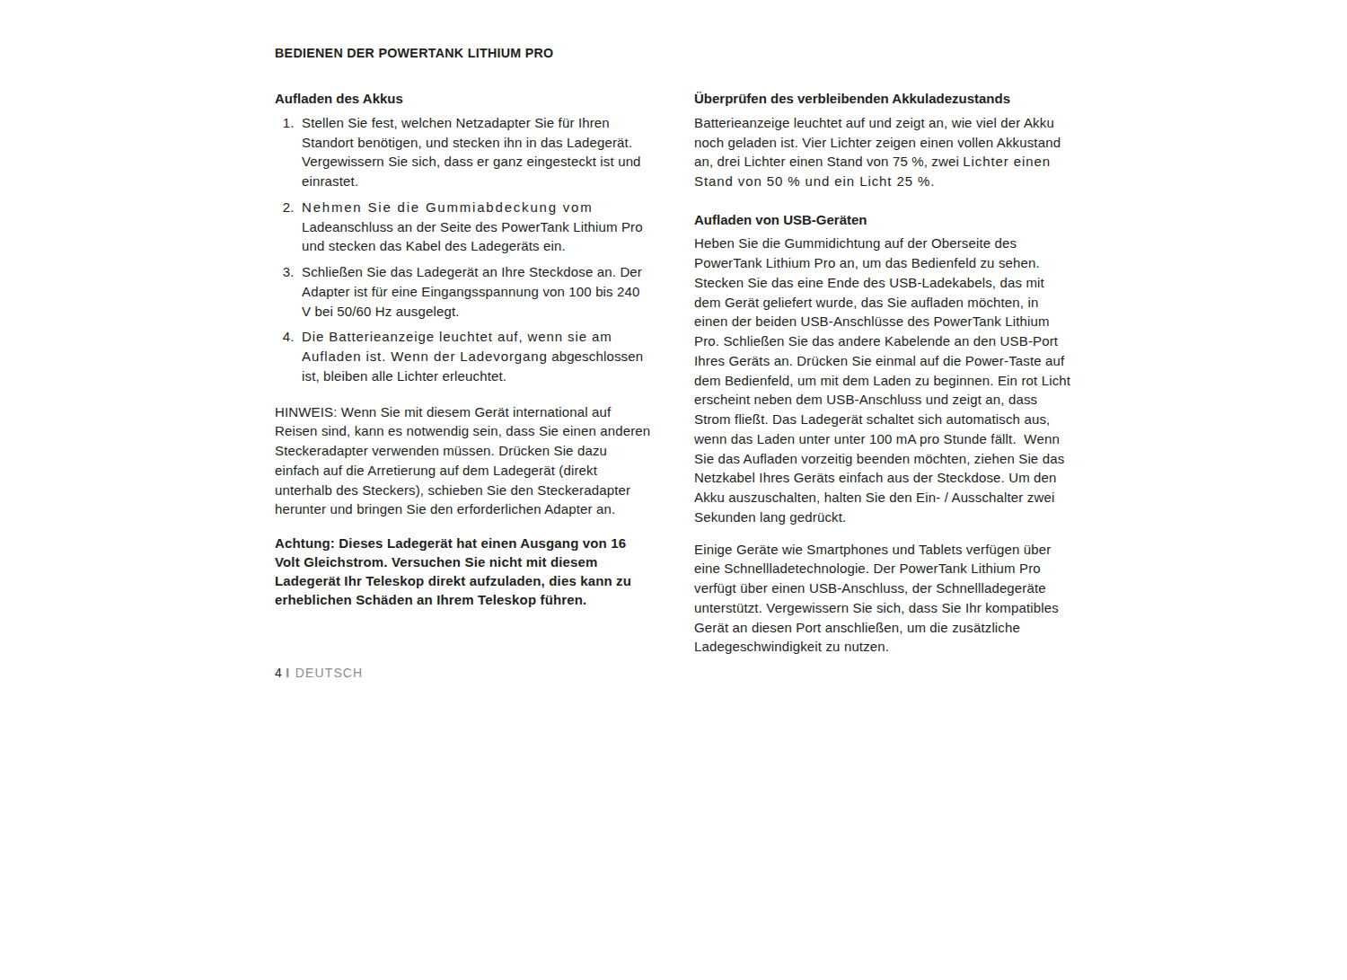Bedienen der PowerTank Lithium Pro
Aufladen des Akkus
Stellen Sie fest, welchen Netzadapter Sie für Ihren Standort benötigen, und stecken ihn in das Ladegerät. Vergewissern Sie sich, dass er ganz eingesteckt ist und einrastet.
Nehmen Sie die Gummiabdeckung vom Ladeanschluss an der Seite des PowerTank Lithium Pro und stecken das Kabel des Ladegeräts ein.
Schließen Sie das Ladegerät an Ihre Steckdose an. Der Adapter ist für eine Eingangsspannung von 100 bis 240 V bei 50/60 Hz ausgelegt.
Die Batterieanzeige leuchtet auf, wenn sie am Aufladen ist. Wenn der Ladevorgang abgeschlossen ist, bleiben alle Lichter erleuchtet.
HINWEIS: Wenn Sie mit diesem Gerät international auf Reisen sind, kann es notwendig sein, dass Sie einen anderen Steckeradapter verwenden müssen. Drücken Sie dazu einfach auf die Arretierung auf dem Ladegerät (direkt unterhalb des Steckers), schieben Sie den Steckeradapter herunter und bringen Sie den erforderlichen Adapter an.
Achtung: Dieses Ladegerät hat einen Ausgang von 16 Volt Gleichstrom. Versuchen Sie nicht mit diesem Ladegerät Ihr Teleskop direkt aufzuladen, dies kann zu erheblichen Schäden an Ihrem Teleskop führen.
Überprüfen des verbleibenden Akkuladezustands
Batterieanzeige leuchtet auf und zeigt an, wie viel der Akku noch geladen ist. Vier Lichter zeigen einen vollen Akkustand an, drei Lichter einen Stand von 75 %, zwei Lichter einen Stand von 50 % und ein Licht 25 %.
Aufladen von USB-Geräten
Heben Sie die Gummidichtung auf der Oberseite des PowerTank Lithium Pro an, um das Bedienfeld zu sehen. Stecken Sie das eine Ende des USB-Ladekabels, das mit dem Gerät geliefert wurde, das Sie aufladen möchten, in einen der beiden USB-Anschlüsse des PowerTank Lithium Pro. Schließen Sie das andere Kabelende an den USB-Port Ihres Geräts an. Drücken Sie einmal auf die Power-Taste auf dem Bedienfeld, um mit dem Laden zu beginnen. Ein rot Licht erscheint neben dem USB-Anschluss und zeigt an, dass Strom fließt. Das Ladegerät schaltet sich automatisch aus, wenn das Laden unter unter 100 mA pro Stunde fällt. Wenn Sie das Aufladen vorzeitig beenden möchten, ziehen Sie das Netzkabel Ihres Geräts einfach aus der Steckdose. Um den Akku auszuschalten, halten Sie den Ein- / Ausschalter zwei Sekunden lang gedrückt.
Einige Geräte wie Smartphones und Tablets verfügen über eine Schnellladetechnologie. Der PowerTank Lithium Pro verfügt über einen USB-Anschluss, der Schnellladegeräte unterstützt. Vergewissern Sie sich, dass Sie Ihr kompatibles Gerät an diesen Port anschließen, um die zusätzliche Ladegeschwindigkeit zu nutzen.
4 IDEUTSCH